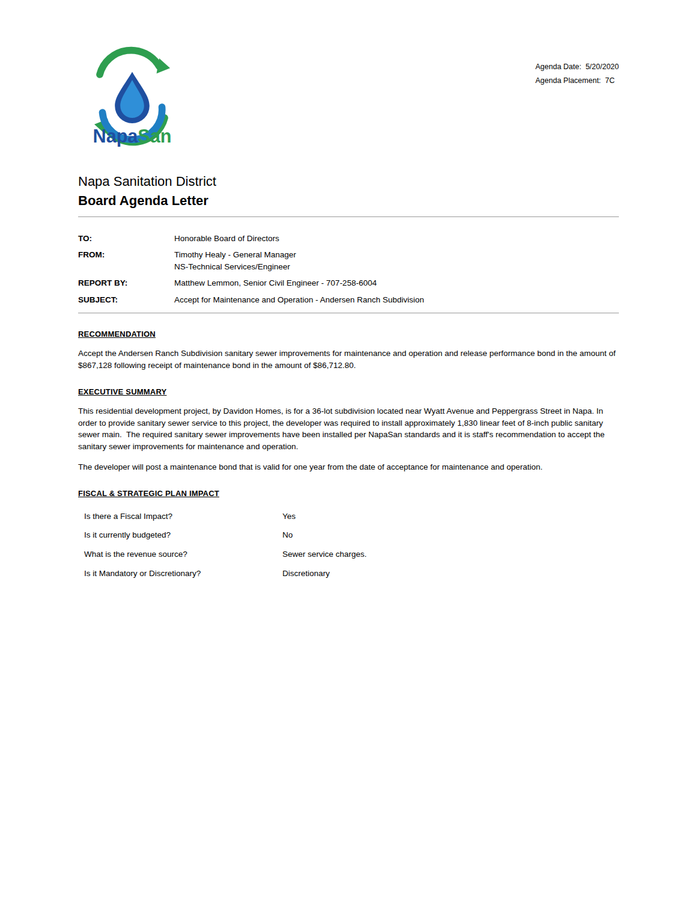NapaSan
Agenda Date: 5/20/2020
Agenda Placement: 7C
Napa Sanitation District
Board Agenda Letter
| TO: | Honorable Board of Directors |
| FROM: | Timothy Healy - General Manager NS-Technical Services/Engineer |
| REPORT BY: | Matthew Lemmon, Senior Civil Engineer - 707-258-6004 |
| SUBJECT: | Accept for Maintenance and Operation - Andersen Ranch Subdivision |
RECOMMENDATION
Accept the Andersen Ranch Subdivision sanitary sewer improvements for maintenance and operation and release performance bond in the amount of $867,128 following receipt of maintenance bond in the amount of $86,712.80.
EXECUTIVE SUMMARY
This residential development project, by Davidon Homes, is for a 36-lot subdivision located near Wyatt Avenue and Peppergrass Street in Napa. In order to provide sanitary sewer service to this project, the developer was required to install approximately 1,830 linear feet of 8-inch public sanitary sewer main. The required sanitary sewer improvements have been installed per NapaSan standards and it is staff's recommendation to accept the sanitary sewer improvements for maintenance and operation.
The developer will post a maintenance bond that is valid for one year from the date of acceptance for maintenance and operation.
FISCAL & STRATEGIC PLAN IMPACT
| Is there a Fiscal Impact? | Yes |
| Is it currently budgeted? | No |
| What is the revenue source? | Sewer service charges. |
| Is it Mandatory or Discretionary? | Discretionary |